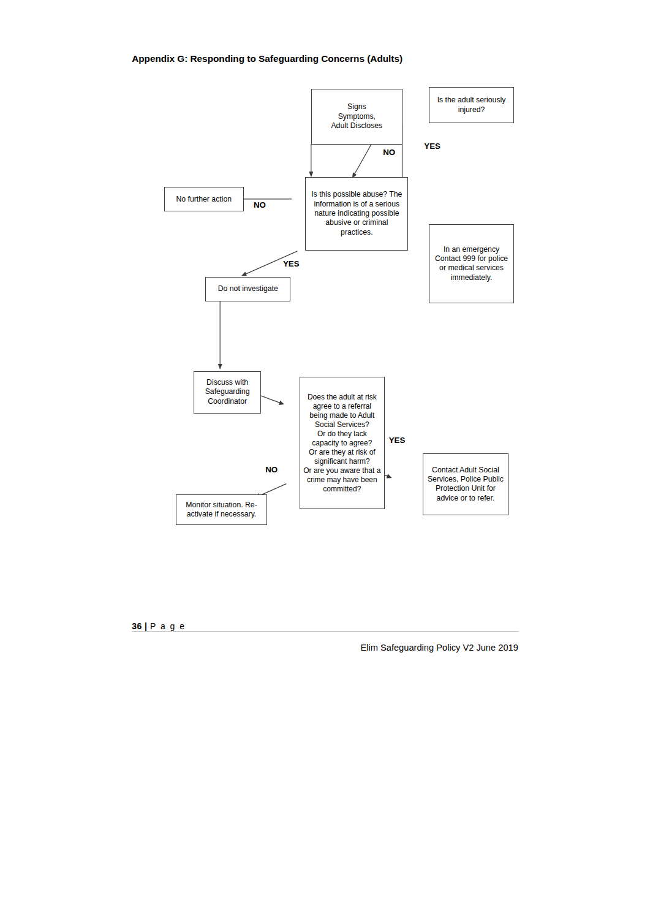Appendix G: Responding to Safeguarding Concerns (Adults)
Signs
Symptoms,
Adult Discloses
Is the adult seriously injured?
Is this possible abuse? The information is of a serious nature indicating possible abusive or criminal practices.
No further action
In an emergency Contact 999 for police or medical services immediately.
Do not investigate
Discuss with Safeguarding Coordinator
Does the adult at risk agree to a referral being made to Adult Social Services?
Or do they lack capacity to agree?
Or are they at risk of significant harm?
Or are you aware that a crime may have been committed?
Contact Adult Social Services, Police Public Protection Unit for advice or to refer.
Monitor situation. Re-activate if necessary.
YES
NO
NO
YES
YES
NO
36 | P a g e
Elim Safeguarding Policy V2 June 2019